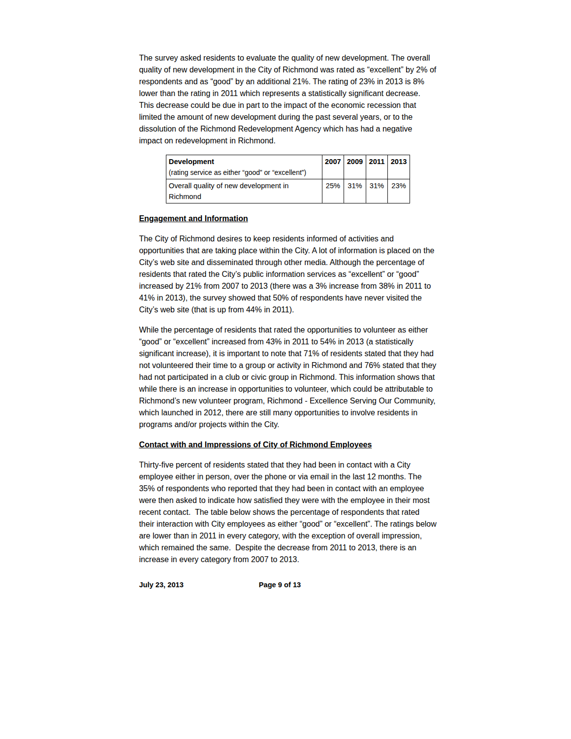The survey asked residents to evaluate the quality of new development. The overall quality of new development in the City of Richmond was rated as “excellent” by 2% of respondents and as “good” by an additional 21%. The rating of 23% in 2013 is 8% lower than the rating in 2011 which represents a statistically significant decrease. This decrease could be due in part to the impact of the economic recession that limited the amount of new development during the past several years, or to the dissolution of the Richmond Redevelopment Agency which has had a negative impact on redevelopment in Richmond.
| Development (rating service as either “good” or “excellent”) | 2007 | 2009 | 2011 | 2013 |
| Overall quality of new development in Richmond | 25% | 31% | 31% | 23% |
Engagement and Information
The City of Richmond desires to keep residents informed of activities and opportunities that are taking place within the City. A lot of information is placed on the City’s web site and disseminated through other media. Although the percentage of residents that rated the City’s public information services as “excellent” or “good” increased by 21% from 2007 to 2013 (there was a 3% increase from 38% in 2011 to 41% in 2013), the survey showed that 50% of respondents have never visited the City’s web site (that is up from 44% in 2011).
While the percentage of residents that rated the opportunities to volunteer as either “good” or “excellent” increased from 43% in 2011 to 54% in 2013 (a statistically significant increase), it is important to note that 71% of residents stated that they had not volunteered their time to a group or activity in Richmond and 76% stated that they had not participated in a club or civic group in Richmond. This information shows that while there is an increase in opportunities to volunteer, which could be attributable to Richmond’s new volunteer program, Richmond - Excellence Serving Our Community, which launched in 2012, there are still many opportunities to involve residents in programs and/or projects within the City.
Contact with and Impressions of City of Richmond Employees
Thirty-five percent of residents stated that they had been in contact with a City employee either in person, over the phone or via email in the last 12 months. The 35% of respondents who reported that they had been in contact with an employee were then asked to indicate how satisfied they were with the employee in their most recent contact. The table below shows the percentage of respondents that rated their interaction with City employees as either “good” or “excellent”. The ratings below are lower than in 2011 in every category, with the exception of overall impression, which remained the same. Despite the decrease from 2011 to 2013, there is an increase in every category from 2007 to 2013.
July 23, 2013 Page 9 of 13